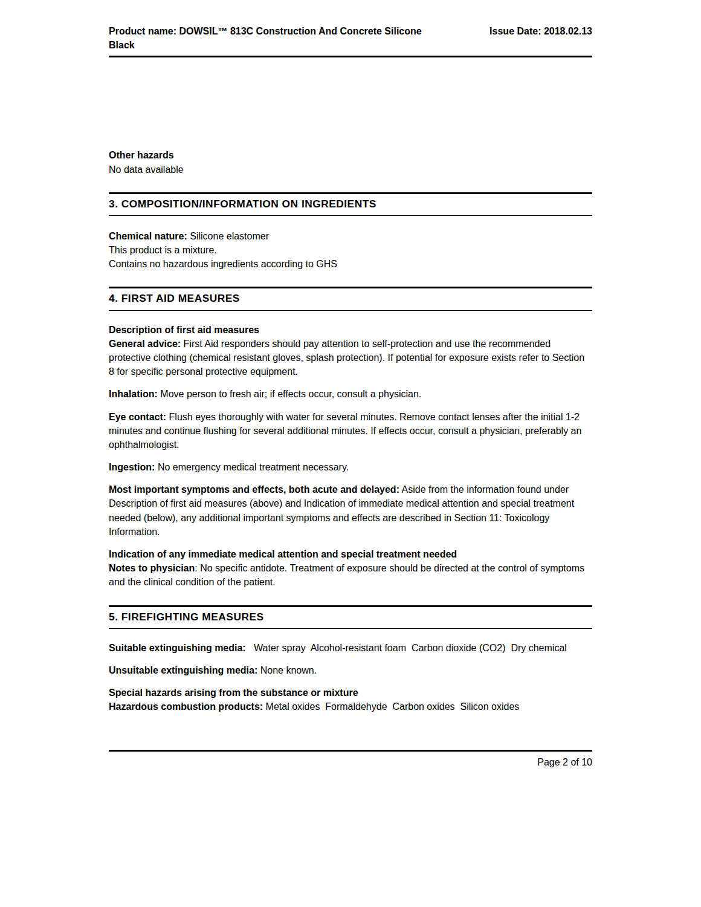Product name: DOWSIL™ 813C Construction And Concrete Silicone Black
Issue Date: 2018.02.13
Other hazards
No data available
3. COMPOSITION/INFORMATION ON INGREDIENTS
Chemical nature: Silicone elastomer
This product is a mixture.
Contains no hazardous ingredients according to GHS
4. FIRST AID MEASURES
Description of first aid measures
General advice: First Aid responders should pay attention to self-protection and use the recommended protective clothing (chemical resistant gloves, splash protection). If potential for exposure exists refer to Section 8 for specific personal protective equipment.
Inhalation: Move person to fresh air; if effects occur, consult a physician.
Eye contact: Flush eyes thoroughly with water for several minutes. Remove contact lenses after the initial 1-2 minutes and continue flushing for several additional minutes. If effects occur, consult a physician, preferably an ophthalmologist.
Ingestion: No emergency medical treatment necessary.
Most important symptoms and effects, both acute and delayed: Aside from the information found under Description of first aid measures (above) and Indication of immediate medical attention and special treatment needed (below), any additional important symptoms and effects are described in Section 11: Toxicology Information.
Indication of any immediate medical attention and special treatment needed
Notes to physician: No specific antidote. Treatment of exposure should be directed at the control of symptoms and the clinical condition of the patient.
5. FIREFIGHTING MEASURES
Suitable extinguishing media: Water spray Alcohol-resistant foam Carbon dioxide (CO2) Dry chemical
Unsuitable extinguishing media: None known.
Special hazards arising from the substance or mixture
Hazardous combustion products: Metal oxides Formaldehyde Carbon oxides Silicon oxides
Page 2 of 10